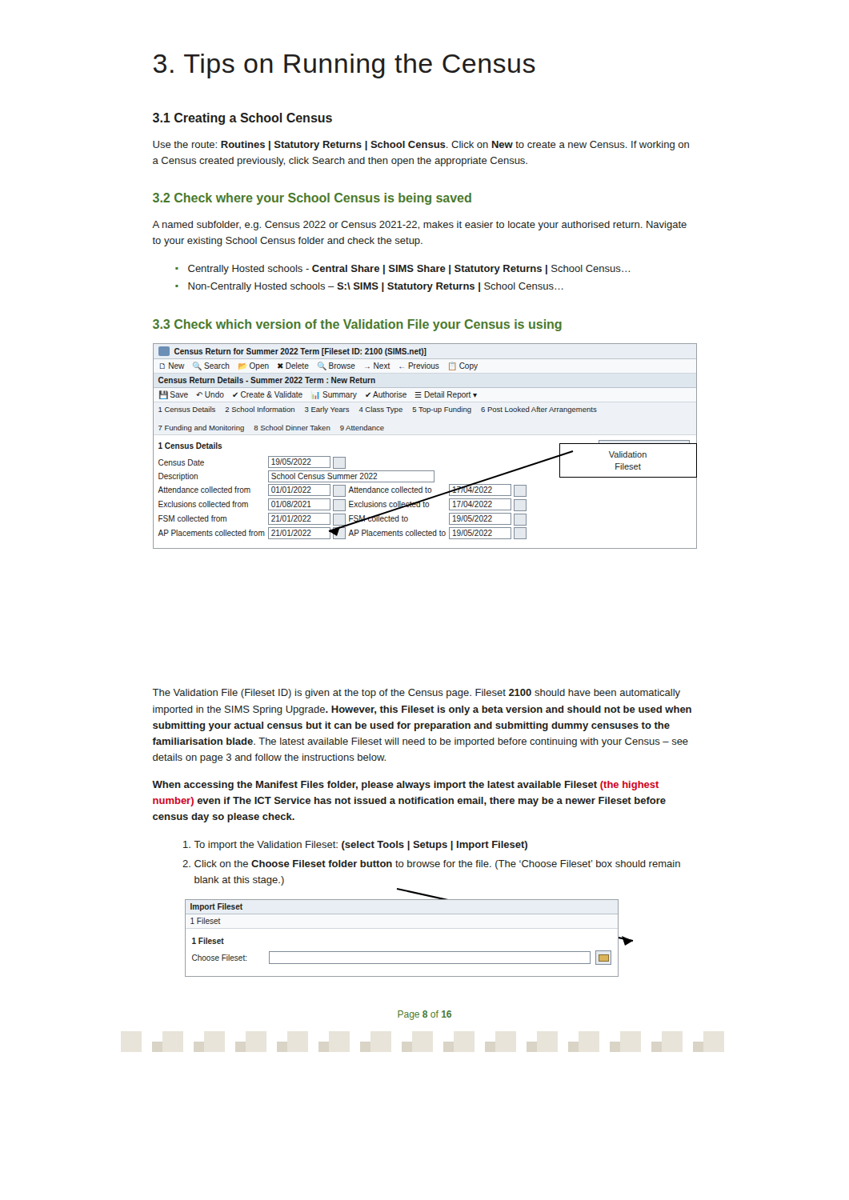3. Tips on Running the Census
3.1 Creating a School Census
Use the route: Routines | Statutory Returns | School Census. Click on New to create a new Census. If working on a Census created previously, click Search and then open the appropriate Census.
3.2 Check where your School Census is being saved
A named subfolder, e.g. Census 2022 or Census 2021-22, makes it easier to locate your authorised return. Navigate to your existing School Census folder and check the setup.
Centrally Hosted schools - Central Share | SIMS Share | Statutory Returns | School Census…
Non-Centrally Hosted schools – S:\ SIMS | Statutory Returns | School Census…
3.3 Check which version of the Validation File your Census is using
Census Return for Summer 2022 Term [Fileset ID: 2100 (SIMS.net)]
🗋 New 🔍 Search 📂 Open ✖ Delete 🔍 Browse → Next ← Previous 📋 Copy
Census Return Details - Summer 2022 Term : New Return
💾 Save ↶ Undo ✔ Create & Validate 📊 Summary ✔ Authorise ☰ Detail Report ▾
1 Census Details 2 School Information 3 Early Years 4 Class Type 5 Top-up Funding 6 Post Looked After Arrangements 7 Funding and Monitoring 8 School Dinner Taken 9 Attendance
⚙ Calculate All Details
1 Census Details
| Census Date | 19/05/2022 | | |
| Description | School Census Summer 2022 |
| Attendance collected from | 01/01/2022 | Attendance collected to | 17/04/2022 |
| Exclusions collected from | 01/08/2021 | Exclusions collected to | 17/04/2022 |
| FSM collected from | 21/01/2022 | FSM collected to | 19/05/2022 |
| AP Placements collected from | 21/01/2022 | AP Placements collected to | 19/05/2022 |
Validation
Fileset
The Validation File (Fileset ID) is given at the top of the Census page. Fileset 2100 should have been automatically imported in the SIMS Spring Upgrade. However, this Fileset is only a beta version and should not be used when submitting your actual census but it can be used for preparation and submitting dummy censuses to the familiarisation blade. The latest available Fileset will need to be imported before continuing with your Census – see details on page 3 and follow the instructions below.
When accessing the Manifest Files folder, please always import the latest available Fileset (the highest number) even if The ICT Service has not issued a notification email, there may be a newer Fileset before census day so please check.
To import the Validation Fileset: (select Tools | Setups | Import Fileset)
Click on the Choose Fileset folder button to browse for the file. (The ‘Choose Fileset’ box should remain blank at this stage.)
Import Fileset
1 Fileset
1 Fileset
Choose Fileset:
Page 8 of 16